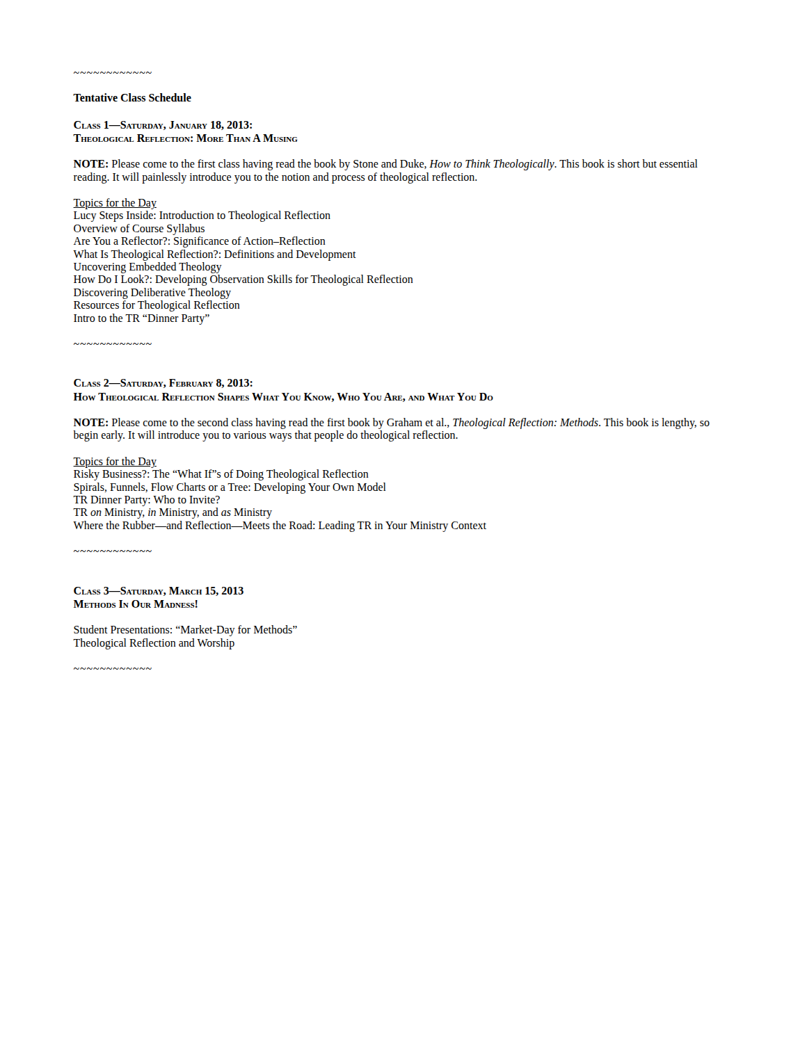~~~~~~~~~~~~
Tentative Class Schedule
Class 1—Saturday, January 18, 2013:
Theological Reflection: More Than A Musing
NOTE: Please come to the first class having read the book by Stone and Duke, How to Think Theologically. This book is short but essential reading. It will painlessly introduce you to the notion and process of theological reflection.
Topics for the Day
Lucy Steps Inside: Introduction to Theological Reflection
Overview of Course Syllabus
Are You a Reflector?: Significance of Action–Reflection
What Is Theological Reflection?: Definitions and Development
Uncovering Embedded Theology
How Do I Look?: Developing Observation Skills for Theological Reflection
Discovering Deliberative Theology
Resources for Theological Reflection
Intro to the TR “Dinner Party”
~~~~~~~~~~~~
Class 2—Saturday, February 8, 2013:
How Theological Reflection Shapes What You Know, Who You Are, and What You Do
NOTE: Please come to the second class having read the first book by Graham et al., Theological Reflection: Methods. This book is lengthy, so begin early. It will introduce you to various ways that people do theological reflection.
Topics for the Day
Risky Business?: The “What If”s of Doing Theological Reflection
Spirals, Funnels, Flow Charts or a Tree: Developing Your Own Model
TR Dinner Party: Who to Invite?
TR on Ministry, in Ministry, and as Ministry
Where the Rubber—and Reflection—Meets the Road: Leading TR in Your Ministry Context
~~~~~~~~~~~~
Class 3—Saturday, March 15, 2013
Methods In Our Madness!
Student Presentations: “Market-Day for Methods”
Theological Reflection and Worship
~~~~~~~~~~~~